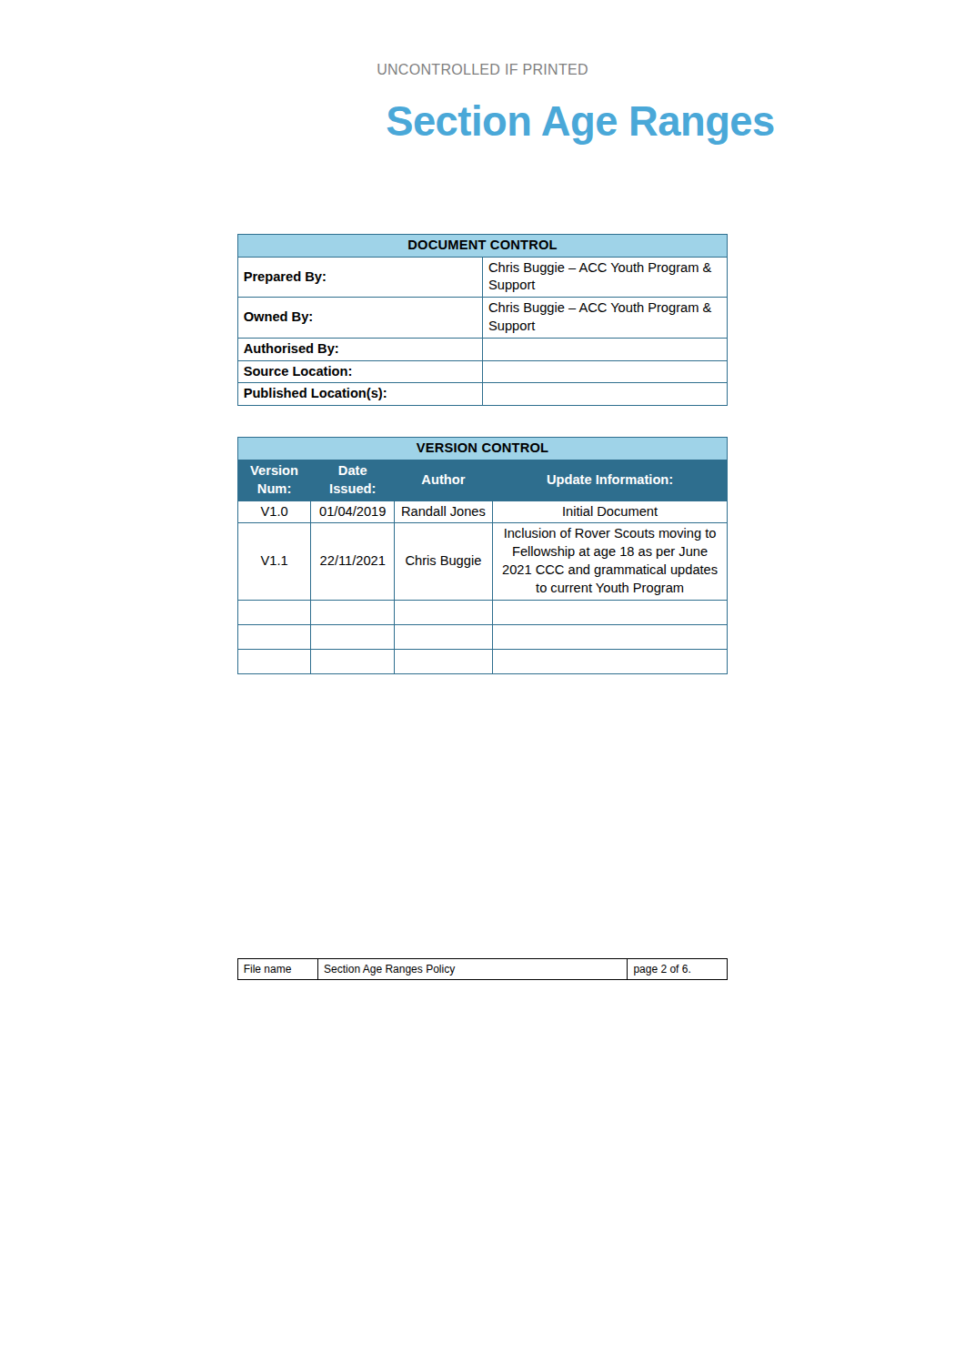UNCONTROLLED IF PRINTED
Section Age Ranges
| DOCUMENT CONTROL |
| Prepared By: | Chris Buggie – ACC Youth Program & Support |
| Owned By: | Chris Buggie – ACC Youth Program & Support |
| Authorised By: | |
| Source Location: | |
| Published Location(s): | |
| VERSION CONTROL |
| Version Num: | Date Issued: | Author | Update Information: |
| V1.0 | 01/04/2019 | Randall Jones | Initial Document |
| V1.1 | 22/11/2021 | Chris Buggie | Inclusion of Rover Scouts moving to Fellowship at age 18 as per June 2021 CCC and grammatical updates to current Youth Program |
| File name | Section Age Ranges Policy | page 2 of 6. |